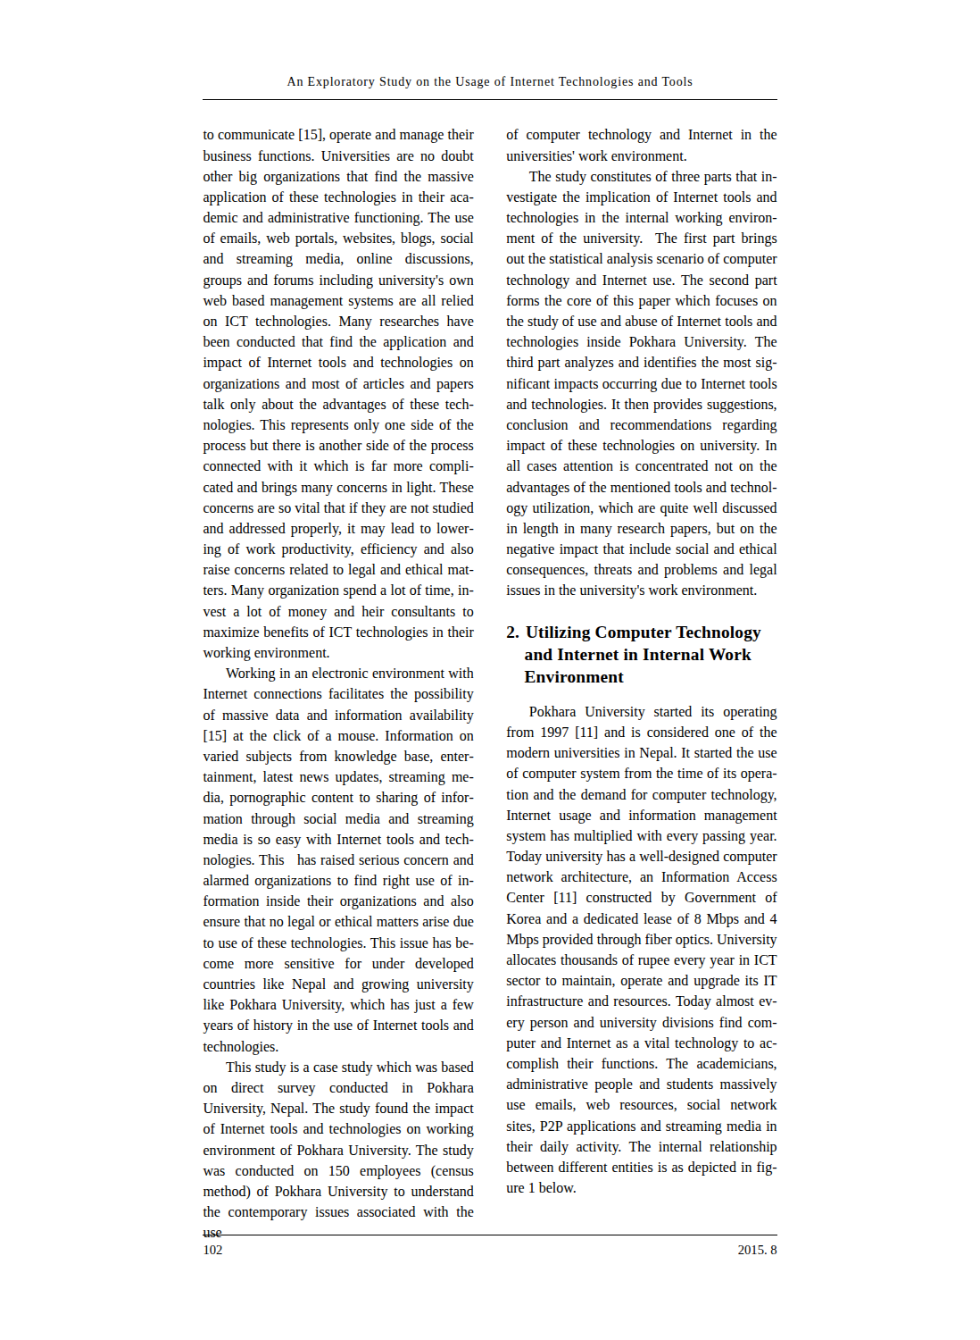An Exploratory Study on the Usage of Internet Technologies and Tools
to communicate [15], operate and manage their business functions. Universities are no doubt other big organizations that find the massive application of these technologies in their academic and administrative functioning. The use of emails, web portals, websites, blogs, social and streaming media, online discussions, groups and forums including university's own web based management systems are all relied on ICT technologies. Many researches have been conducted that find the application and impact of Internet tools and technologies on organizations and most of articles and papers talk only about the advantages of these technologies. This represents only one side of the process but there is another side of the process connected with it which is far more complicated and brings many concerns in light. These concerns are so vital that if they are not studied and addressed properly, it may lead to lowering of work productivity, efficiency and also raise concerns related to legal and ethical matters. Many organization spend a lot of time, invest a lot of money and heir consultants to maximize benefits of ICT technologies in their working environment.
Working in an electronic environment with Internet connections facilitates the possibility of massive data and information availability [15] at the click of a mouse. Information on varied subjects from knowledge base, entertainment, latest news updates, streaming media, pornographic content to sharing of information through social media and streaming media is so easy with Internet tools and technologies. This has raised serious concern and alarmed organizations to find right use of information inside their organizations and also ensure that no legal or ethical matters arise due to use of these technologies. This issue has become more sensitive for under developed countries like Nepal and growing university like Pokhara University, which has just a few years of history in the use of Internet tools and technologies.
This study is a case study which was based on direct survey conducted in Pokhara University, Nepal. The study found the impact of Internet tools and technologies on working environment of Pokhara University. The study was conducted on 150 employees (census method) of Pokhara University to understand the contemporary issues associated with the use
of computer technology and Internet in the universities' work environment.
The study constitutes of three parts that investigate the implication of Internet tools and technologies in the internal working environment of the university. The first part brings out the statistical analysis scenario of computer technology and Internet use. The second part forms the core of this paper which focuses on the study of use and abuse of Internet tools and technologies inside Pokhara University. The third part analyzes and identifies the most significant impacts occurring due to Internet tools and technologies. It then provides suggestions, conclusion and recommendations regarding impact of these technologies on university. In all cases attention is concentrated not on the advantages of the mentioned tools and technology utilization, which are quite well discussed in length in many research papers, but on the negative impact that include social and ethical consequences, threats and problems and legal issues in the university's work environment.
2. Utilizing Computer Technologyand Internet in Internal Work Environment
Pokhara University started its operating from 1997 [11] and is considered one of the modern universities in Nepal. It started the use of computer system from the time of its operation and the demand for computer technology, Internet usage and information management system has multiplied with every passing year. Today university has a well-designed computer network architecture, an Information Access Center [11] constructed by Government of Korea and a dedicated lease of 8 Mbps and 4 Mbps provided through fiber optics. University allocates thousands of rupee every year in ICT sector to maintain, operate and upgrade its IT infrastructure and resources. Today almost every person and university divisions find computer and Internet as a vital technology to accomplish their functions. The academicians, administrative people and students massively use emails, web resources, social network sites, P2P applications and streaming media in their daily activity. The internal relationship between different entities is as depicted in figure 1 below.
102
2015. 8